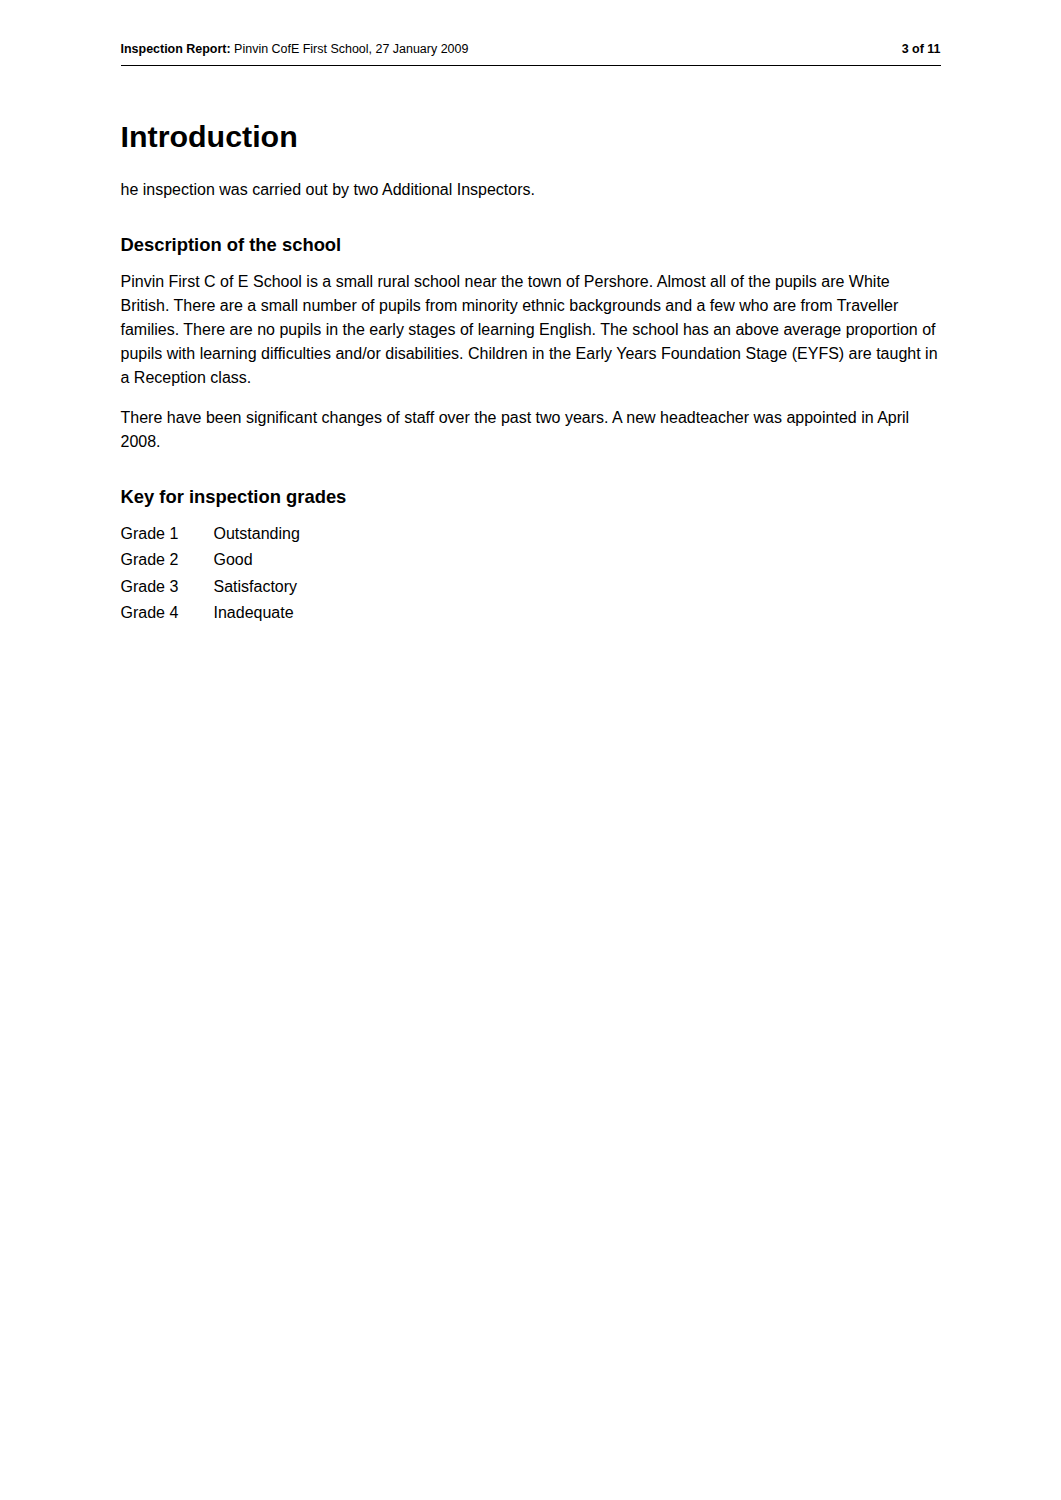Inspection Report: Pinvin CofE First School, 27 January 2009
3 of 11
Introduction
he inspection was carried out by two Additional Inspectors.
Description of the school
Pinvin First C of E School is a small rural school near the town of Pershore. Almost all of the pupils are White British. There are a small number of pupils from minority ethnic backgrounds and a few who are from Traveller families. There are no pupils in the early stages of learning English. The school has an above average proportion of pupils with learning difficulties and/or disabilities. Children in the Early Years Foundation Stage (EYFS) are taught in a Reception class.
There have been significant changes of staff over the past two years. A new headteacher was appointed in April 2008.
Key for inspection grades
| Grade 1 | Outstanding |
| Grade 2 | Good |
| Grade 3 | Satisfactory |
| Grade 4 | Inadequate |